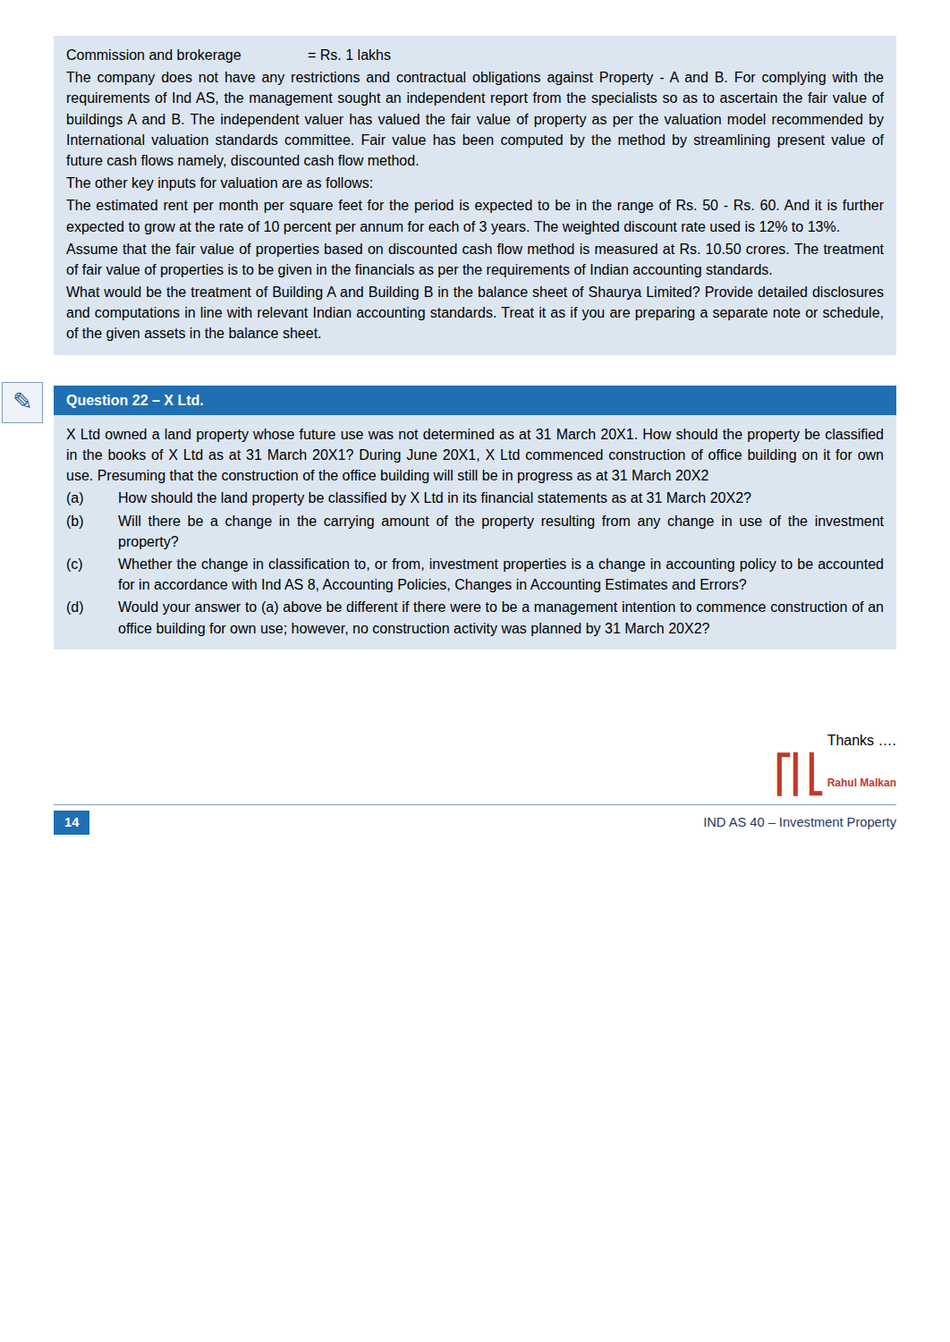Commission and brokerage= Rs. 1 lakhs
The company does not have any restrictions and contractual obligations against Property - A and B. For complying with the requirements of Ind AS, the management sought an independent report from the specialists so as to ascertain the fair value of buildings A and B. The independent valuer has valued the fair value of property as per the valuation model recommended by International valuation standards committee. Fair value has been computed by the method by streamlining present value of future cash flows namely, discounted cash flow method.
The other key inputs for valuation are as follows:
The estimated rent per month per square feet for the period is expected to be in the range of Rs. 50 - Rs. 60. And it is further expected to grow at the rate of 10 percent per annum for each of 3 years. The weighted discount rate used is 12% to 13%.
Assume that the fair value of properties based on discounted cash flow method is measured at Rs. 10.50 crores. The treatment of fair value of properties is to be given in the financials as per the requirements of Indian accounting standards.
What would be the treatment of Building A and Building B in the balance sheet of Shaurya Limited? Provide detailed disclosures and computations in line with relevant Indian accounting standards. Treat it as if you are preparing a separate note or schedule, of the given assets in the balance sheet.
✎
Question 22 – X Ltd.
X Ltd owned a land property whose future use was not determined as at 31 March 20X1. How should the property be classified in the books of X Ltd as at 31 March 20X1? During June 20X1, X Ltd commenced construction of office building on it for own use. Presuming that the construction of the office building will still be in progress as at 31 March 20X2
(a) How should the land property be classified by X Ltd in its financial statements as at 31 March 20X2?
(b) Will there be a change in the carrying amount of the property resulting from any change in use of the investment property?
(c) Whether the change in classification to, or from, investment properties is a change in accounting policy to be accounted for in accordance with Ind AS 8, Accounting Policies, Changes in Accounting Estimates and Errors?
(d) Would your answer to (a) above be different if there were to be a management intention to commence construction of an office building for own use; however, no construction activity was planned by 31 March 20X2?
Thanks ….
⎡⎢⎣ Rahul Malkan
14 IND AS 40 – Investment Property